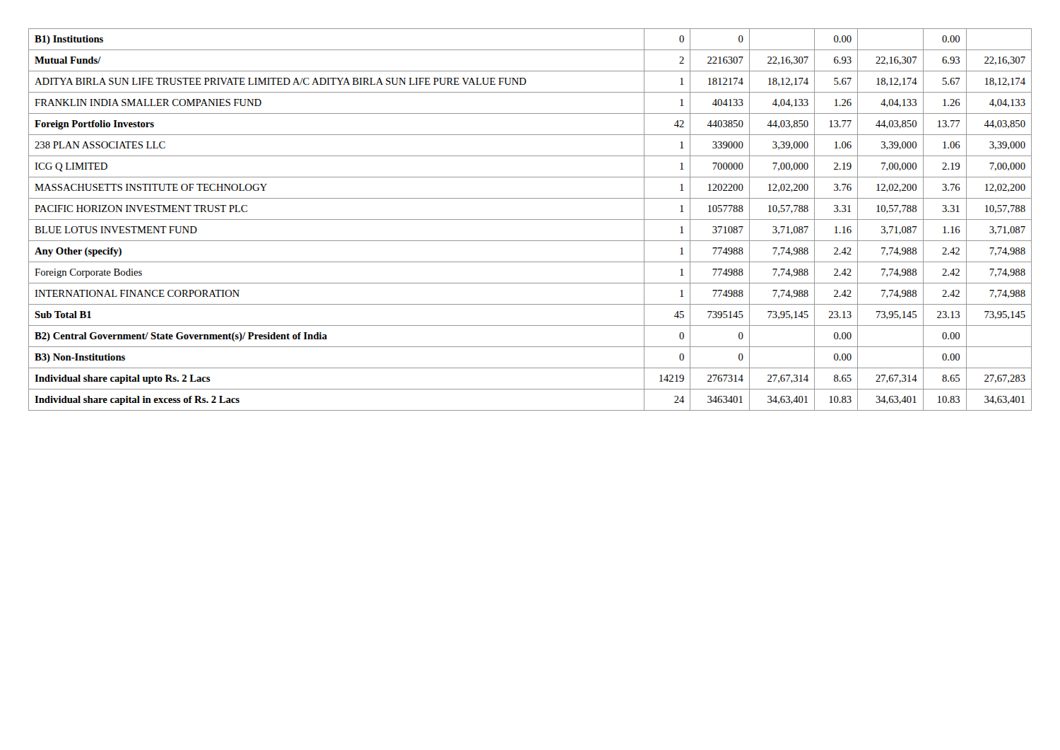| B1) Institutions | 0 | 0 | | 0.00 | | 0.00 | |
| Mutual Funds/ | 2 | 2216307 | 22,16,307 | 6.93 | 22,16,307 | 6.93 | 22,16,307 |
| ADITYA BIRLA SUN LIFE TRUSTEE PRIVATE LIMITED A/C ADITYA BIRLA SUN LIFE PURE VALUE FUND | 1 | 1812174 | 18,12,174 | 5.67 | 18,12,174 | 5.67 | 18,12,174 |
| FRANKLIN INDIA SMALLER COMPANIES FUND | 1 | 404133 | 4,04,133 | 1.26 | 4,04,133 | 1.26 | 4,04,133 |
| Foreign Portfolio Investors | 42 | 4403850 | 44,03,850 | 13.77 | 44,03,850 | 13.77 | 44,03,850 |
| 238 PLAN ASSOCIATES LLC | 1 | 339000 | 3,39,000 | 1.06 | 3,39,000 | 1.06 | 3,39,000 |
| ICG Q LIMITED | 1 | 700000 | 7,00,000 | 2.19 | 7,00,000 | 2.19 | 7,00,000 |
| MASSACHUSETTS INSTITUTE OF TECHNOLOGY | 1 | 1202200 | 12,02,200 | 3.76 | 12,02,200 | 3.76 | 12,02,200 |
| PACIFIC HORIZON INVESTMENT TRUST PLC | 1 | 1057788 | 10,57,788 | 3.31 | 10,57,788 | 3.31 | 10,57,788 |
| BLUE LOTUS INVESTMENT FUND | 1 | 371087 | 3,71,087 | 1.16 | 3,71,087 | 1.16 | 3,71,087 |
| Any Other (specify) | 1 | 774988 | 7,74,988 | 2.42 | 7,74,988 | 2.42 | 7,74,988 |
| Foreign Corporate Bodies | 1 | 774988 | 7,74,988 | 2.42 | 7,74,988 | 2.42 | 7,74,988 |
| INTERNATIONAL FINANCE CORPORATION | 1 | 774988 | 7,74,988 | 2.42 | 7,74,988 | 2.42 | 7,74,988 |
| Sub Total B1 | 45 | 7395145 | 73,95,145 | 23.13 | 73,95,145 | 23.13 | 73,95,145 |
| B2) Central Government/ State Government(s)/ President of India | 0 | 0 | | 0.00 | | 0.00 | |
| B3) Non-Institutions | 0 | 0 | | 0.00 | | 0.00 | |
| Individual share capital upto Rs. 2 Lacs | 14219 | 2767314 | 27,67,314 | 8.65 | 27,67,314 | 8.65 | 27,67,283 |
| Individual share capital in excess of Rs. 2 Lacs | 24 | 3463401 | 34,63,401 | 10.83 | 34,63,401 | 10.83 | 34,63,401 |